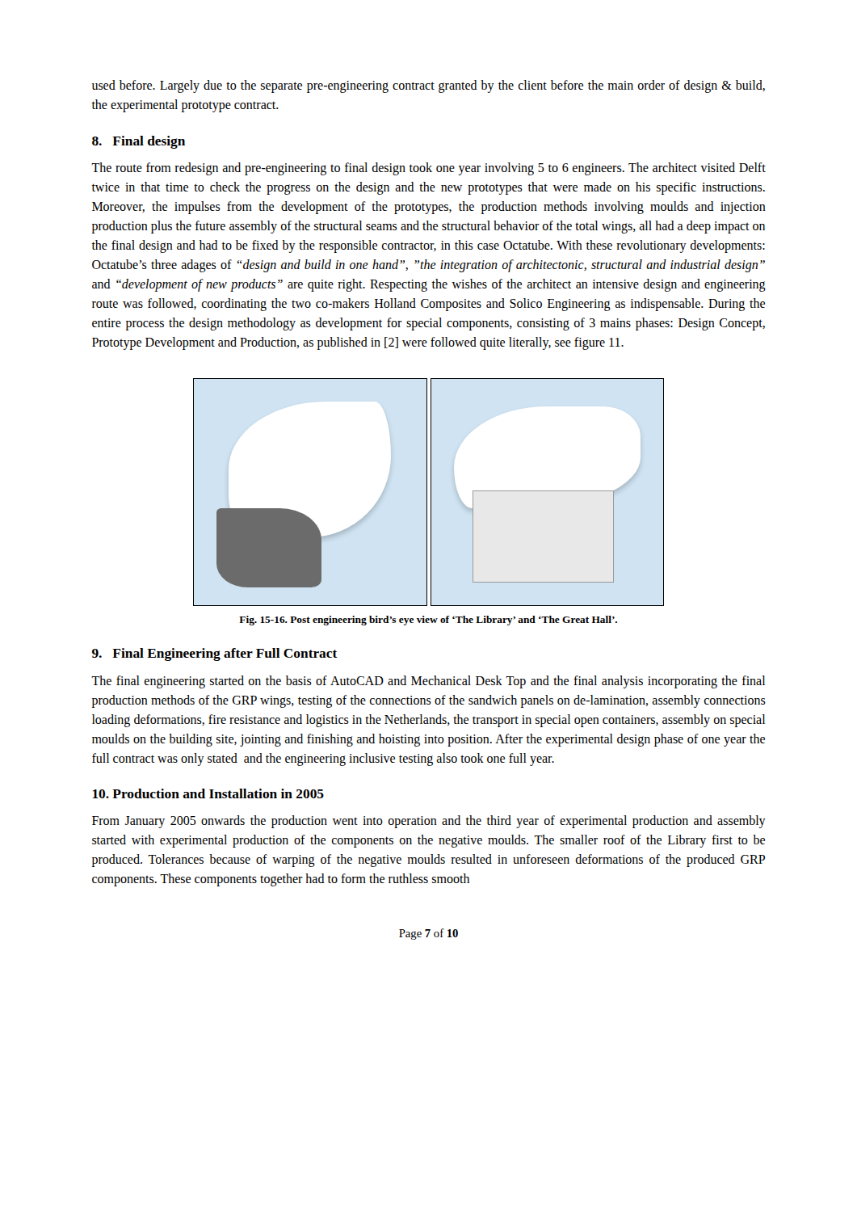used before. Largely due to the separate pre-engineering contract granted by the client before the main order of design & build, the experimental prototype contract.
8. Final design
The route from redesign and pre-engineering to final design took one year involving 5 to 6 engineers. The architect visited Delft twice in that time to check the progress on the design and the new prototypes that were made on his specific instructions. Moreover, the impulses from the development of the prototypes, the production methods involving moulds and injection production plus the future assembly of the structural seams and the structural behavior of the total wings, all had a deep impact on the final design and had to be fixed by the responsible contractor, in this case Octatube. With these revolutionary developments: Octatube’s three adages of “design and build in one hand”, ”the integration of architectonic, structural and industrial design” and “development of new products” are quite right. Respecting the wishes of the architect an intensive design and engineering route was followed, coordinating the two co-makers Holland Composites and Solico Engineering as indispensable. During the entire process the design methodology as development for special components, consisting of 3 mains phases: Design Concept, Prototype Development and Production, as published in [2] were followed quite literally, see figure 11.
Fig. 15-16. Post engineering bird’s eye view of ‘The Library’ and ‘The Great Hall’.
9. Final Engineering after Full Contract
The final engineering started on the basis of AutoCAD and Mechanical Desk Top and the final analysis incorporating the final production methods of the GRP wings, testing of the connections of the sandwich panels on de-lamination, assembly connections loading deformations, fire resistance and logistics in the Netherlands, the transport in special open containers, assembly on special moulds on the building site, jointing and finishing and hoisting into position. After the experimental design phase of one year the full contract was only stated and the engineering inclusive testing also took one full year.
10. Production and Installation in 2005
From January 2005 onwards the production went into operation and the third year of experimental production and assembly started with experimental production of the components on the negative moulds. The smaller roof of the Library first to be produced. Tolerances because of warping of the negative moulds resulted in unforeseen deformations of the produced GRP components. These components together had to form the ruthless smooth
Page 7 of 10